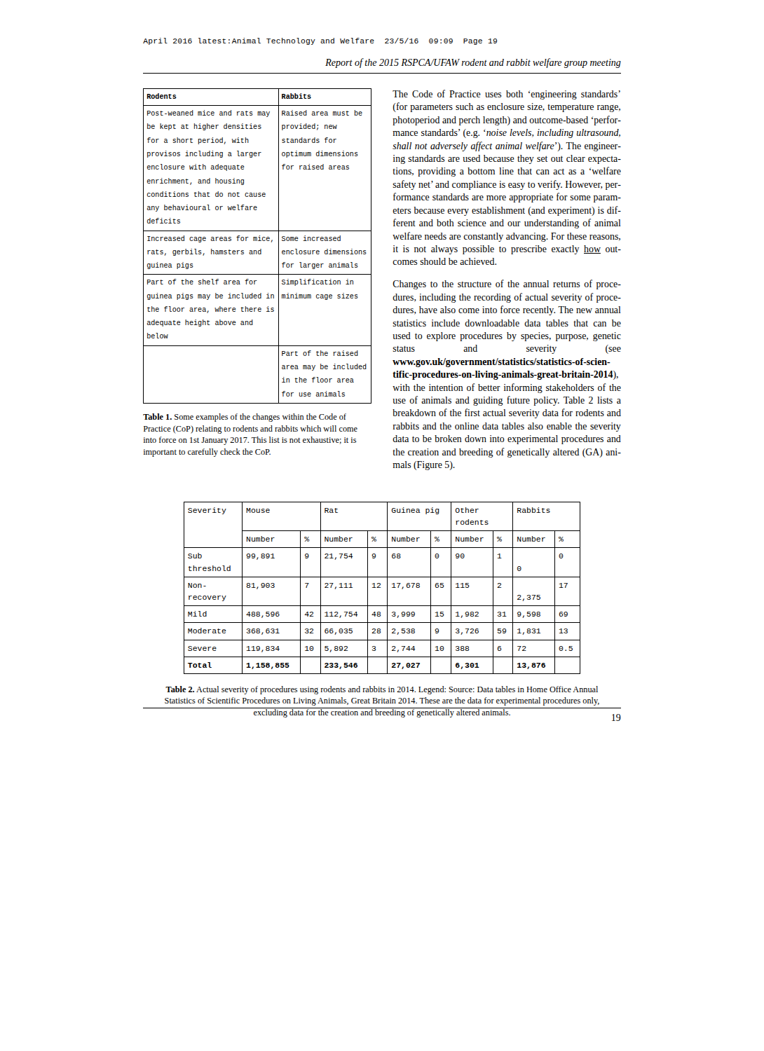April 2016 latest:Animal Technology and Welfare 23/5/16 09:09 Page 19
Report of the 2015 RSPCA/UFAW rodent and rabbit welfare group meeting
| Rodents | Rabbits |
| --- | --- |
| Post-weaned mice and rats may be kept at higher densities for a short period, with provisos including a larger enclosure with adequate enrichment, and housing conditions that do not cause any behavioural or welfare deficits | Raised area must be provided; new standards for optimum dimensions for raised areas |
| Increased cage areas for mice, rats, gerbils, hamsters and guinea pigs | Some increased enclosure dimensions for larger animals |
| Part of the shelf area for guinea pigs may be included in the floor area, where there is adequate height above and below | Simplification in minimum cage sizes |
| | Part of the raised area may be included in the floor area for use animals |
Table 1. Some examples of the changes within the Code of Practice (CoP) relating to rodents and rabbits which will come into force on 1st January 2017. This list is not exhaustive; it is important to carefully check the CoP.
The Code of Practice uses both ‘engineering standards’ (for parameters such as enclosure size, temperature range, photoperiod and perch length) and outcome-based ‘performance standards’ (e.g. ‘noise levels, including ultrasound, shall not adversely affect animal welfare’). The engineering standards are used because they set out clear expectations, providing a bottom line that can act as a ‘welfare safety net’ and compliance is easy to verify. However, performance standards are more appropriate for some parameters because every establishment (and experiment) is different and both science and our understanding of animal welfare needs are constantly advancing. For these reasons, it is not always possible to prescribe exactly how outcomes should be achieved.
Changes to the structure of the annual returns of procedures, including the recording of actual severity of procedures, have also come into force recently. The new annual statistics include downloadable data tables that can be used to explore procedures by species, purpose, genetic status and severity (see www.gov.uk/government/statistics/statistics-of-scientific-procedures-on-living-animals-great-britain-2014), with the intention of better informing stakeholders of the use of animals and guiding future policy. Table 2 lists a breakdown of the first actual severity data for rodents and rabbits and the online data tables also enable the severity data to be broken down into experimental procedures and the creation and breeding of genetically altered (GA) animals (Figure 5).
| Severity | Mouse | Rat | Guinea pig | Other rodents | Rabbits |
| --- | --- | --- | --- | --- | --- |
| Number | % | Number | % | Number | % | Number | % | Number | % |
| Sub threshold | 99,891 | 9 | 21,754 | 9 | 68 | 0 | 90 | 1 | 0 | 0 |
| Non- recovery | 81,903 | 7 | 27,111 | 12 | 17,678 | 65 | 115 | 2 | 2,375 | 17 |
| Mild | 488,596 | 42 | 112,754 | 48 | 3,999 | 15 | 1,982 | 31 | 9,598 | 69 |
| Moderate | 368,631 | 32 | 66,035 | 28 | 2,538 | 9 | 3,726 | 59 | 1,831 | 13 |
| Severe | 119,834 | 10 | 5,892 | 3 | 2,744 | 10 | 388 | 6 | 72 | 0.5 |
| Total | 1,158,855 | | 233,546 | | 27,027 | | 6,301 | | 13,876 | |
Table 2. Actual severity of procedures using rodents and rabbits in 2014. Legend: Source: Data tables in Home Office Annual Statistics of Scientific Procedures on Living Animals, Great Britain 2014. These are the data for experimental procedures only, excluding data for the creation and breeding of genetically altered animals.
19